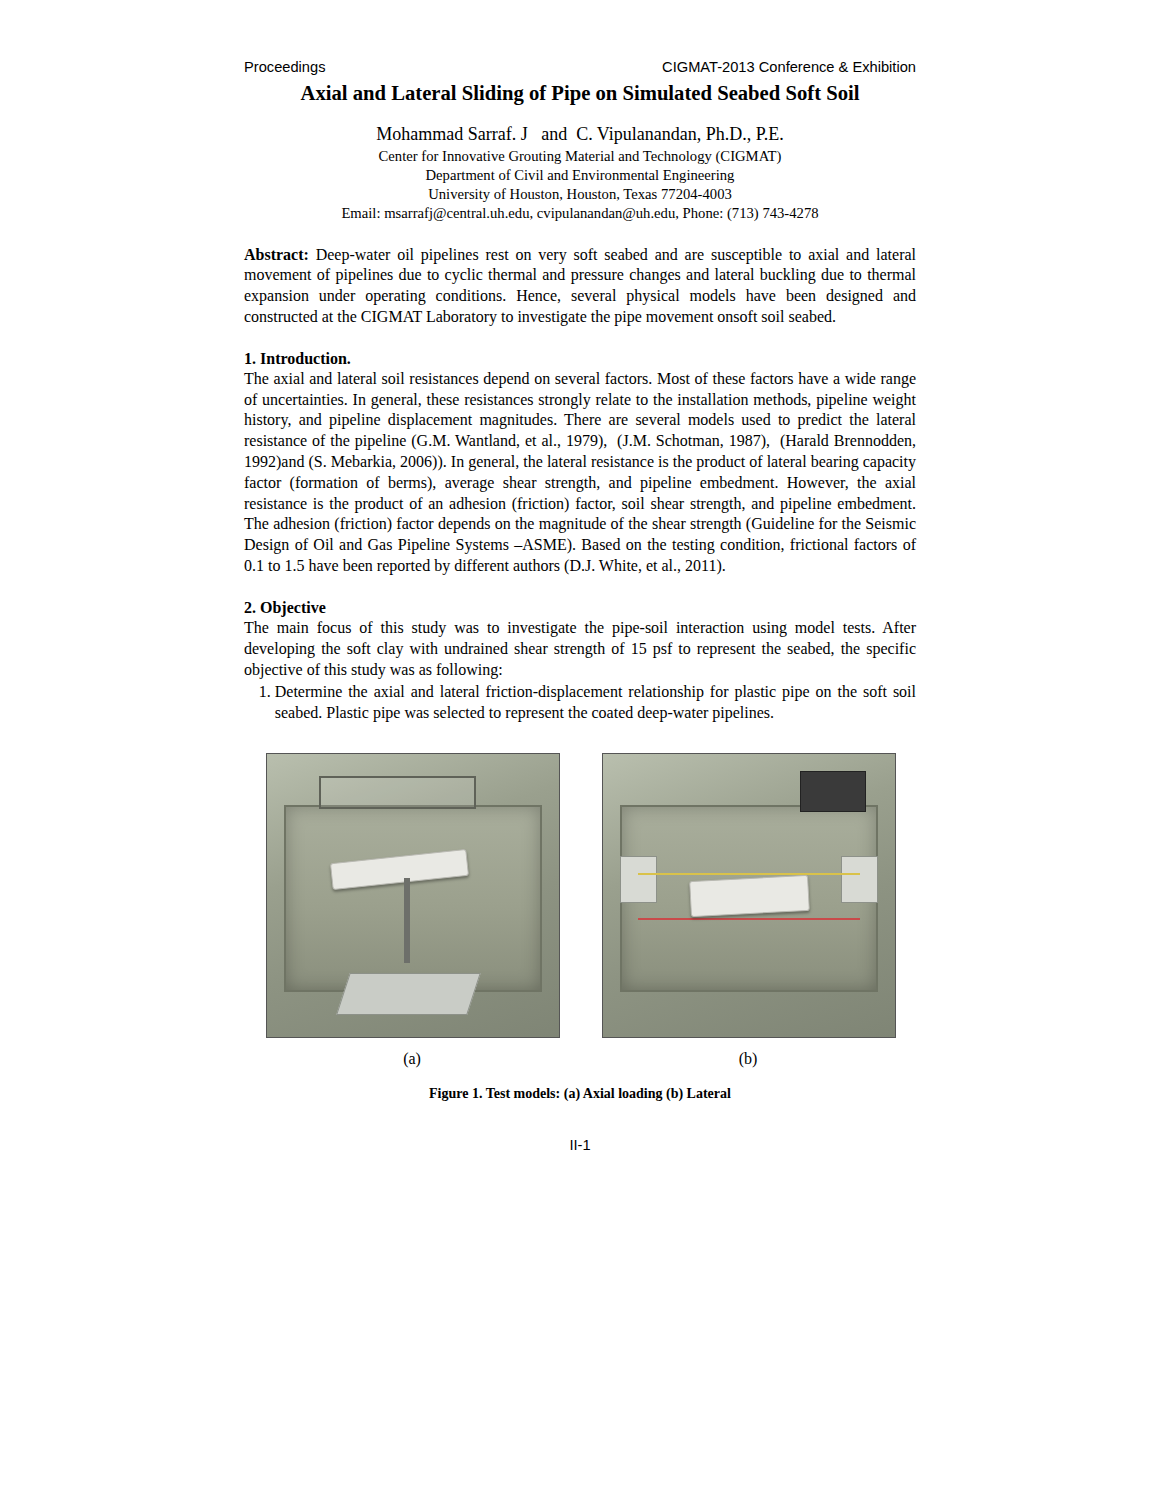Proceedings CIGMAT-2013 Conference & Exhibition
Axial and Lateral Sliding of Pipe on Simulated Seabed Soft Soil
Mohammad Sarraf. J and C. Vipulanandan, Ph.D., P.E.
Center for Innovative Grouting Material and Technology (CIGMAT)
Department of Civil and Environmental Engineering
University of Houston, Houston, Texas 77204-4003
Email: msarrafj@central.uh.edu, cvipulanandan@uh.edu, Phone: (713) 743-4278
Abstract: Deep-water oil pipelines rest on very soft seabed and are susceptible to axial and lateral movement of pipelines due to cyclic thermal and pressure changes and lateral buckling due to thermal expansion under operating conditions. Hence, several physical models have been designed and constructed at the CIGMAT Laboratory to investigate the pipe movement onsoft soil seabed.
1. Introduction.
The axial and lateral soil resistances depend on several factors. Most of these factors have a wide range of uncertainties. In general, these resistances strongly relate to the installation methods, pipeline weight history, and pipeline displacement magnitudes. There are several models used to predict the lateral resistance of the pipeline (G.M. Wantland, et al., 1979), (J.M. Schotman, 1987), (Harald Brennodden, 1992)and (S. Mebarkia, 2006)). In general, the lateral resistance is the product of lateral bearing capacity factor (formation of berms), average shear strength, and pipeline embedment. However, the axial resistance is the product of an adhesion (friction) factor, soil shear strength, and pipeline embedment. The adhesion (friction) factor depends on the magnitude of the shear strength (Guideline for the Seismic Design of Oil and Gas Pipeline Systems –ASME). Based on the testing condition, frictional factors of 0.1 to 1.5 have been reported by different authors (D.J. White, et al., 2011).
2. Objective
The main focus of this study was to investigate the pipe-soil interaction using model tests. After developing the soft clay with undrained shear strength of 15 psf to represent the seabed, the specific objective of this study was as following:
Determine the axial and lateral friction-displacement relationship for plastic pipe on the soft soil seabed. Plastic pipe was selected to represent the coated deep-water pipelines.
(a)
(b)
Figure 1. Test models: (a) Axial loading (b) Lateral
II-1